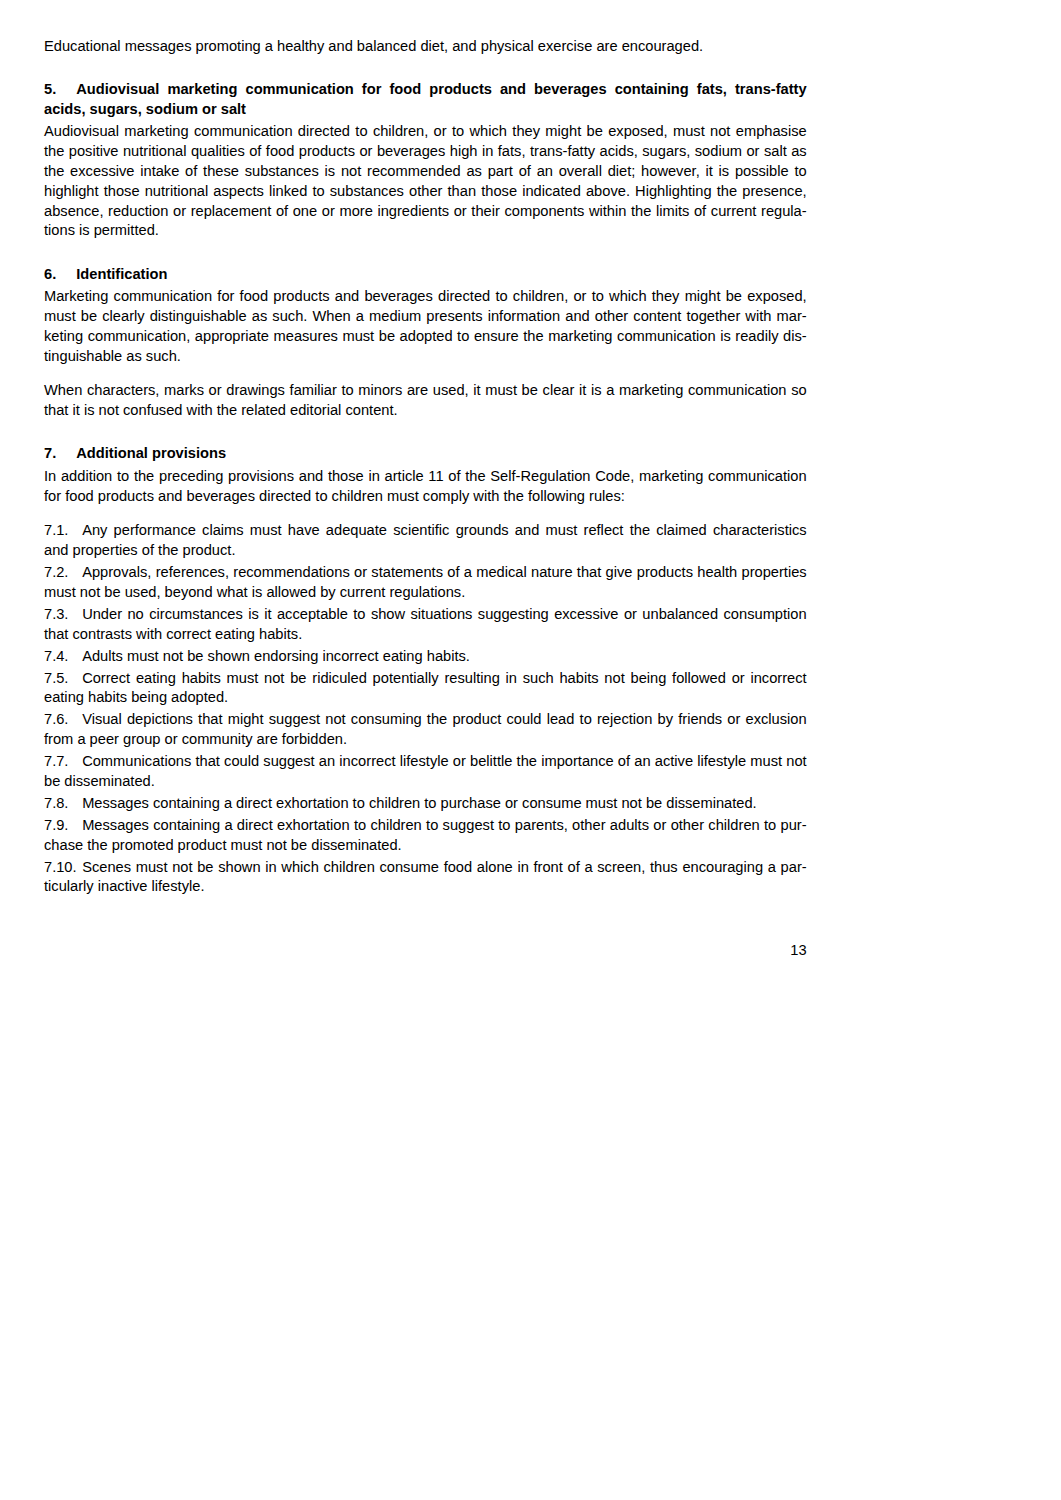Educational messages promoting a healthy and balanced diet, and physical exercise are encouraged.
5. Audiovisual marketing communication for food products and beverages containing fats, trans-fatty acids, sugars, sodium or salt
Audiovisual marketing communication directed to children, or to which they might be exposed, must not emphasise the positive nutritional qualities of food products or beverages high in fats, trans-fatty acids, sugars, sodium or salt as the excessive intake of these substances is not recommended as part of an overall diet; however, it is possible to highlight those nutritional aspects linked to substances other than those indicated above. Highlighting the presence, absence, reduction or replacement of one or more ingredients or their components within the limits of current regulations is permitted.
6. Identification
Marketing communication for food products and beverages directed to children, or to which they might be exposed, must be clearly distinguishable as such. When a medium presents information and other content together with marketing communication, appropriate measures must be adopted to ensure the marketing communication is readily distinguishable as such.
When characters, marks or drawings familiar to minors are used, it must be clear it is a marketing communication so that it is not confused with the related editorial content.
7. Additional provisions
In addition to the preceding provisions and those in article 11 of the Self-Regulation Code, marketing communication for food products and beverages directed to children must comply with the following rules:
7.1. Any performance claims must have adequate scientific grounds and must reflect the claimed characteristics and properties of the product.
7.2. Approvals, references, recommendations or statements of a medical nature that give products health properties must not be used, beyond what is allowed by current regulations.
7.3. Under no circumstances is it acceptable to show situations suggesting excessive or unbalanced consumption that contrasts with correct eating habits.
7.4. Adults must not be shown endorsing incorrect eating habits.
7.5. Correct eating habits must not be ridiculed potentially resulting in such habits not being followed or incorrect eating habits being adopted.
7.6. Visual depictions that might suggest not consuming the product could lead to rejection by friends or exclusion from a peer group or community are forbidden.
7.7. Communications that could suggest an incorrect lifestyle or belittle the importance of an active lifestyle must not be disseminated.
7.8. Messages containing a direct exhortation to children to purchase or consume must not be disseminated.
7.9. Messages containing a direct exhortation to children to suggest to parents, other adults or other children to purchase the promoted product must not be disseminated.
7.10. Scenes must not be shown in which children consume food alone in front of a screen, thus encouraging a particularly inactive lifestyle.
13